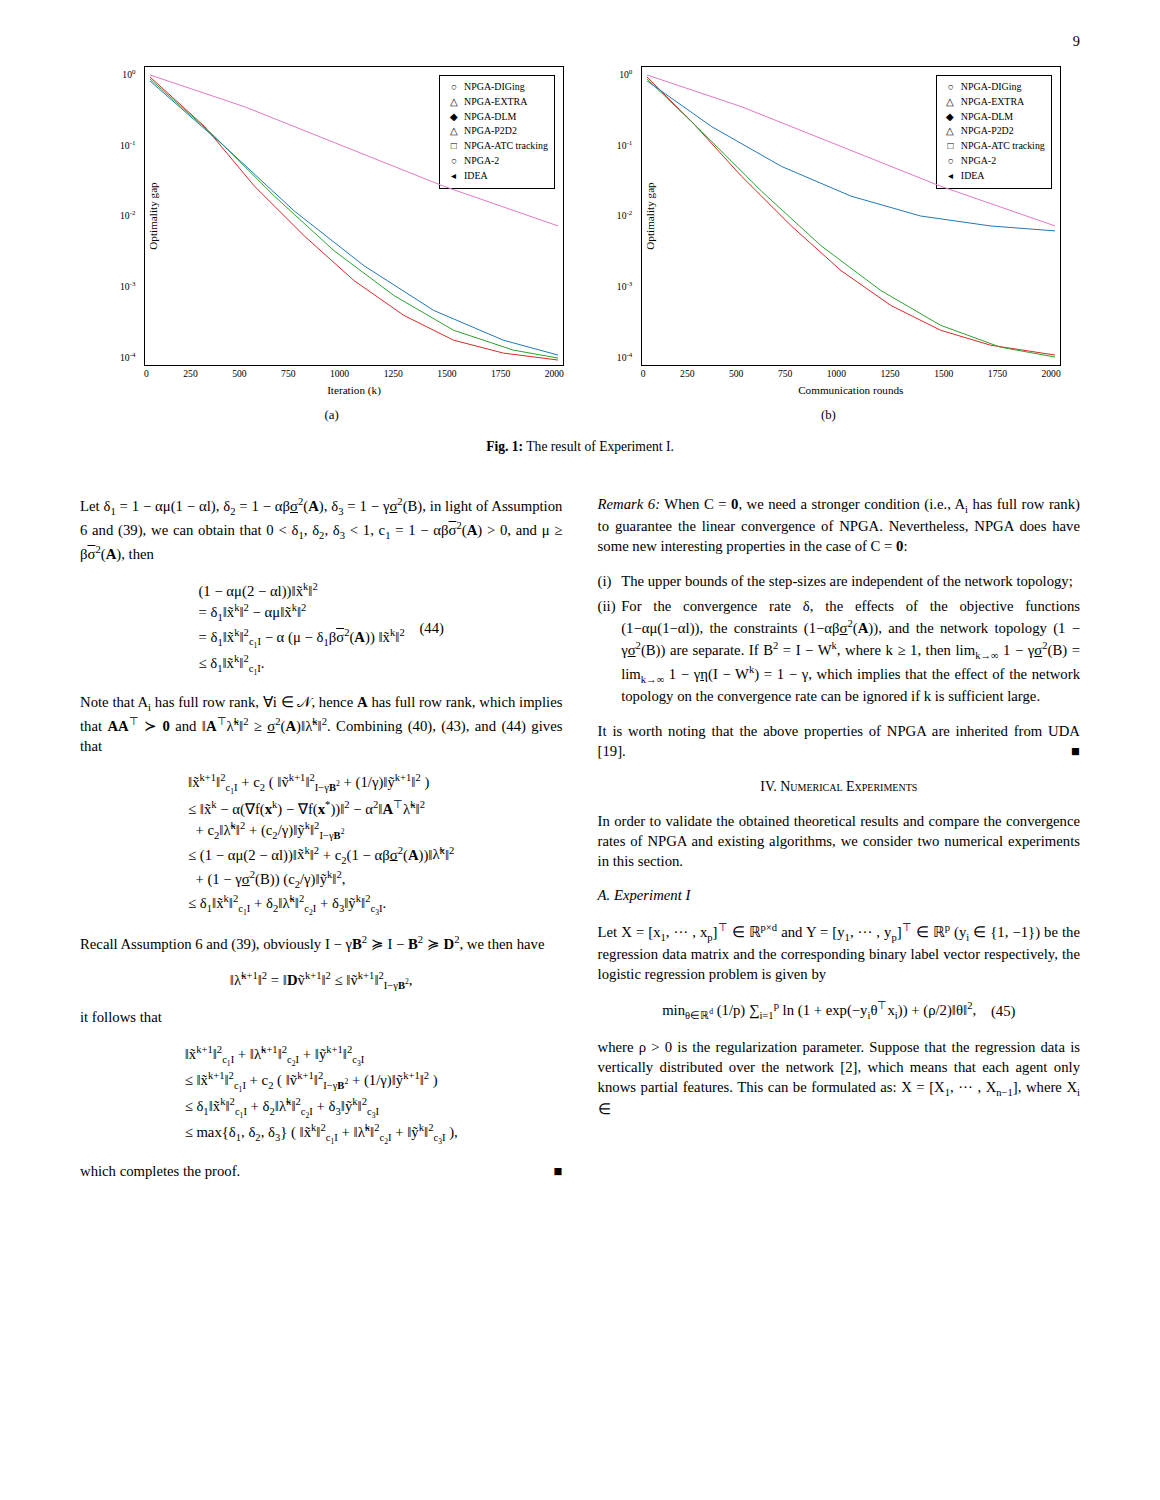9
Optimality gap
100
10-1
10-2
10-3
10-4
○ NPGA-DIGing
△ NPGA-EXTRA
◆ NPGA-DLM
△ NPGA-P2D2
□ NPGA-ATC tracking
○ NPGA-2
◂ IDEA
025050075010001250150017502000
Iteration (k)
(a)
Optimality gap
100
10-1
10-2
10-3
10-4
○ NPGA-DIGing
△ NPGA-EXTRA
◆ NPGA-DLM
△ NPGA-P2D2
□ NPGA-ATC tracking
○ NPGA-2
◂ IDEA
025050075010001250150017502000
Communication rounds
(b)
Fig. 1: The result of Experiment I.
Let δ1 = 1 − αμ(1 − αl), δ2 = 1 − αβσ2(A), δ3 = 1 − γσ2(B), in light of Assumption 6 and (39), we can obtain that 0 < δ1, δ2, δ3 < 1, c1 = 1 − αβσ2(A) > 0, and μ ≥ βσ2(A), then
(1 − αμ(2 − αl))‖x̃k‖2
= δ1‖x̃k‖2 − αμ‖x̃k‖2
= δ1‖x̃k‖2c1I − α (μ − δ1βσ2(A)) ‖x̃k‖2
≤ δ1‖x̃k‖2c1I.
(44)
Note that Ai has full row rank, ∀i ∈ 𝒩, hence A has full row rank, which implies that AA⊤ ≻ 0 and ‖A⊤λ̃k‖2 ≥ σ2(A)‖λ̃k‖2. Combining (40), (43), and (44) gives that
‖x̃k+1‖2c1I + c2 ( ‖ṽk+1‖2I−γB2 + (1/γ)‖ỹk+1‖2 )
≤ ‖x̃k − α(∇f(xk) − ∇f(x*))‖2 − α2‖A⊤λ̃k‖2
+ c2‖λ̃k‖2 + (c2/γ)‖ỹk‖2I−γB2
≤ (1 − αμ(2 − αl))‖x̃k‖2 + c2(1 − αβσ2(A))‖λ̃k‖2
+ (1 − γσ2(B)) (c2/γ)‖ỹk‖2,
≤ δ1‖x̃k‖2c1I + δ2‖λ̃k‖2c2I + δ3‖ỹk‖2c3I.
Recall Assumption 6 and (39), obviously I − γB2 ≽ I − B2 ≽ D2, we then have
‖λ̃k+1‖2 = ‖Dṽk+1‖2 ≤ ‖ṽk+1‖2I−γB2,
it follows that
‖x̃k+1‖2c1I + ‖λ̃k+1‖2c2I + ‖ỹk+1‖2c3I
≤ ‖x̃k+1‖2c1I + c2 ( ‖ṽk+1‖2I−γB2 + (1/γ)‖ỹk+1‖2 )
≤ δ1‖x̃k‖2c1I + δ2‖λ̃k‖2c2I + δ3‖ỹk‖2c3I
≤ max{δ1, δ2, δ3} ( ‖x̃k‖2c1I + ‖λ̃k‖2c2I + ‖ỹk‖2c3I ),
which completes the proof. ■
Remark 6: When C = 0, we need a stronger condition (i.e., Ai has full row rank) to guarantee the linear convergence of NPGA. Nevertheless, NPGA does have some new interesting properties in the case of C = 0:
(i) The upper bounds of the step-sizes are independent of the network topology;
(ii) For the convergence rate δ, the effects of the objective functions (1−αμ(1−αl)), the constraints (1−αβσ2(A)), and the network topology (1 − γσ2(B)) are separate. If B2 = I − Wk, where k ≥ 1, then limk→∞ 1 − γσ2(B) = limk→∞ 1 − γη(I − Wk) = 1 − γ, which implies that the effect of the network topology on the convergence rate can be ignored if k is sufficient large.
It is worth noting that the above properties of NPGA are inherited from UDA [19]. ■
IV. Numerical Experiments
In order to validate the obtained theoretical results and compare the convergence rates of NPGA and existing algorithms, we consider two numerical experiments in this section.
A. Experiment I
Let X = [x1, ··· , xp]⊤ ∈ ℝp×d and Y = [y1, ··· , yp]⊤ ∈ ℝp (yi ∈ {1, −1}) be the regression data matrix and the corresponding binary label vector respectively, the logistic regression problem is given by
minθ∈ℝd (1/p) ∑i=1p ln (1 + exp(−yiθ⊤xi)) + (ρ/2)‖θ‖2,
(45)
where ρ > 0 is the regularization parameter. Suppose that the regression data is vertically distributed over the network [2], which means that each agent only knows partial features. This can be formulated as: X = [X1, ··· , Xn−1], where Xi ∈